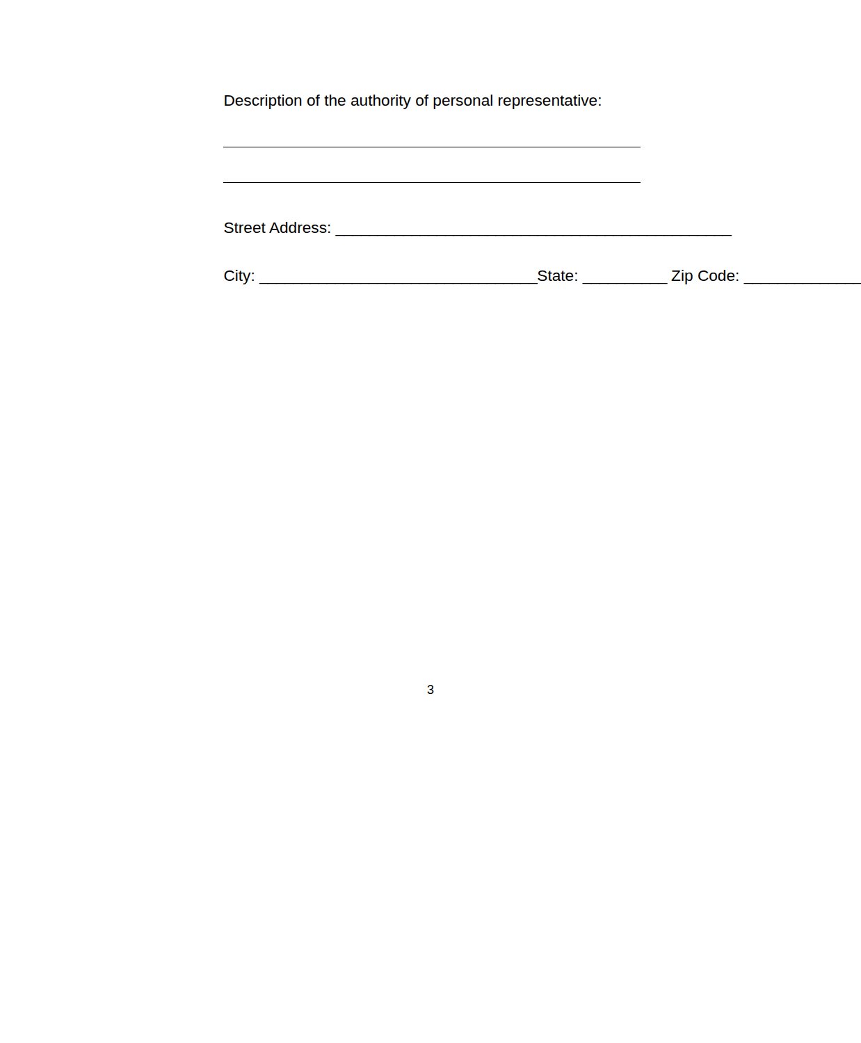Description of the authority of personal representative:
Street Address: _______________________________________________
City: _________________________________State: __________ Zip Code: _______________
3